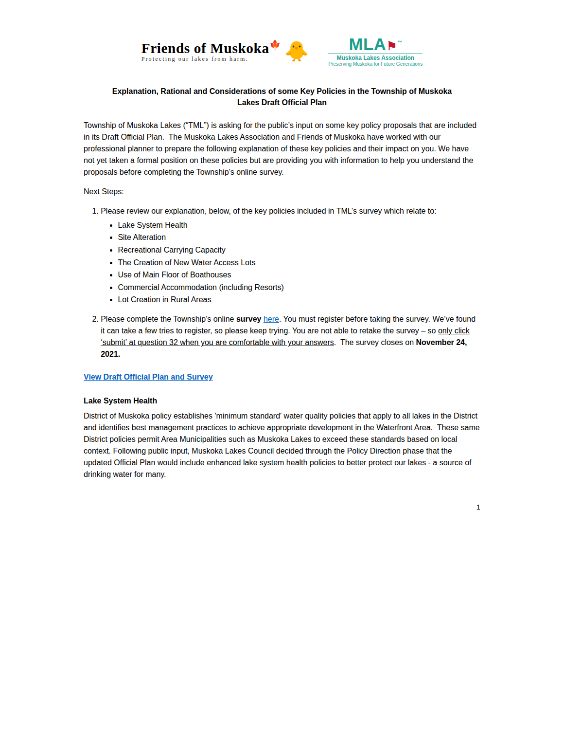Friends of Muskoka🍁
Protecting our lakes from harm.
🐥
MLA⚑™
Muskoka Lakes Association
Preserving Muskoka for Future Generations
Explanation, Rational and Considerations of some Key Policies in the Township of Muskoka
Lakes Draft Official Plan
Township of Muskoka Lakes (“TML”) is asking for the public’s input on some key policy proposals that are included in its Draft Official Plan. The Muskoka Lakes Association and Friends of Muskoka have worked with our professional planner to prepare the following explanation of these key policies and their impact on you. We have not yet taken a formal position on these policies but are providing you with information to help you understand the proposals before completing the Township’s online survey.
Next Steps:
Please review our explanation, below, of the key policies included in TML’s survey which relate to:
Lake System Health
Site Alteration
Recreational Carrying Capacity
The Creation of New Water Access Lots
Use of Main Floor of Boathouses
Commercial Accommodation (including Resorts)
Lot Creation in Rural Areas
Please complete the Township’s online survey here. You must register before taking the survey. We’ve found it can take a few tries to register, so please keep trying. You are not able to retake the survey – so only click ‘submit’ at question 32 when you are comfortable with your answers. The survey closes on November 24, 2021.
View Draft Official Plan and Survey
Lake System Health
District of Muskoka policy establishes 'minimum standard' water quality policies that apply to all lakes in the District and identifies best management practices to achieve appropriate development in the Waterfront Area. These same District policies permit Area Municipalities such as Muskoka Lakes to exceed these standards based on local context. Following public input, Muskoka Lakes Council decided through the Policy Direction phase that the updated Official Plan would include enhanced lake system health policies to better protect our lakes - a source of drinking water for many.
1